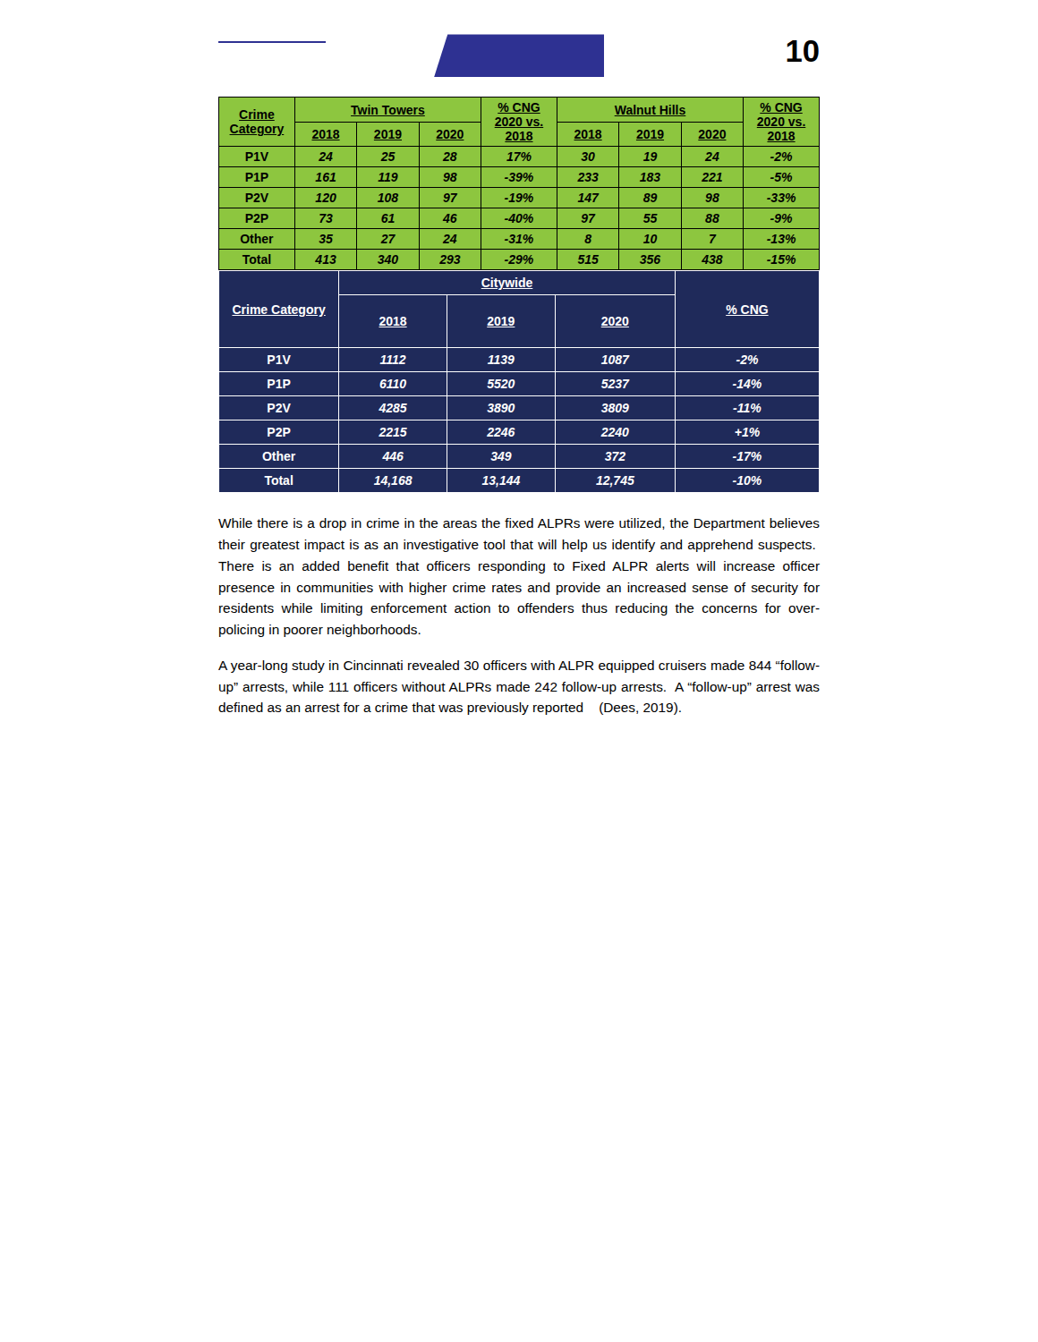10
| Crime Category | Twin Towers | % CNG 2020 vs. 2018 | Walnut Hills | % CNG 2020 vs. 2018 |
| --- | --- | --- | --- | --- |
| 2018 | 2019 | 2020 | 2018 | 2019 | 2020 |
| P1V | 24 | 25 | 28 | 17% | 30 | 19 | 24 | -2% |
| P1P | 161 | 119 | 98 | -39% | 233 | 183 | 221 | -5% |
| P2V | 120 | 108 | 97 | -19% | 147 | 89 | 98 | -33% |
| P2P | 73 | 61 | 46 | -40% | 97 | 55 | 88 | -9% |
| Other | 35 | 27 | 24 | -31% | 8 | 10 | 7 | -13% |
| Total | 413 | 340 | 293 | -29% | 515 | 356 | 438 | -15% |
| Crime Category | Citywide | % CNG |
| --- | --- | --- |
| 2018 | 2019 | 2020 | 2020 vs. 2018 |
| P1V | 1112 | 1139 | 1087 | -2% |
| P1P | 6110 | 5520 | 5237 | -14% |
| P2V | 4285 | 3890 | 3809 | -11% |
| P2P | 2215 | 2246 | 2240 | +1% |
| Other | 446 | 349 | 372 | -17% |
| Total | 14,168 | 13,144 | 12,745 | -10% |
While there is a drop in crime in the areas the fixed ALPRs were utilized, the Department believes their greatest impact is as an investigative tool that will help us identify and apprehend suspects. There is an added benefit that officers responding to Fixed ALPR alerts will increase officer presence in communities with higher crime rates and provide an increased sense of security for residents while limiting enforcement action to offenders thus reducing the concerns for over-policing in poorer neighborhoods.
A year-long study in Cincinnati revealed 30 officers with ALPR equipped cruisers made 844 “follow-up” arrests, while 111 officers without ALPRs made 242 follow-up arrests. A “follow-up” arrest was defined as an arrest for a crime that was previously reported (Dees, 2019).